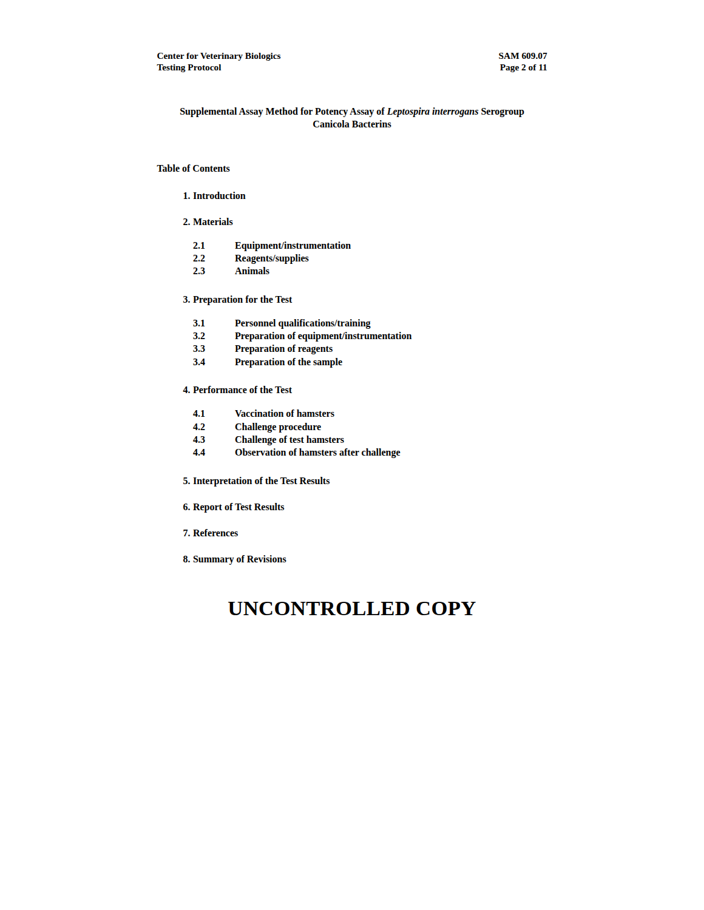Center for Veterinary Biologics
Testing Protocol
SAM 609.07
Page 2 of 11
Supplemental Assay Method for Potency Assay of Leptospira interrogans Serogroup Canicola Bacterins
Table of Contents
1. Introduction
2. Materials
2.1 Equipment/instrumentation
2.2 Reagents/supplies
2.3 Animals
3. Preparation for the Test
3.1 Personnel qualifications/training
3.2 Preparation of equipment/instrumentation
3.3 Preparation of reagents
3.4 Preparation of the sample
4. Performance of the Test
4.1 Vaccination of hamsters
4.2 Challenge procedure
4.3 Challenge of test hamsters
4.4 Observation of hamsters after challenge
5. Interpretation of the Test Results
6. Report of Test Results
7. References
8. Summary of Revisions
UNCONTROLLED COPY